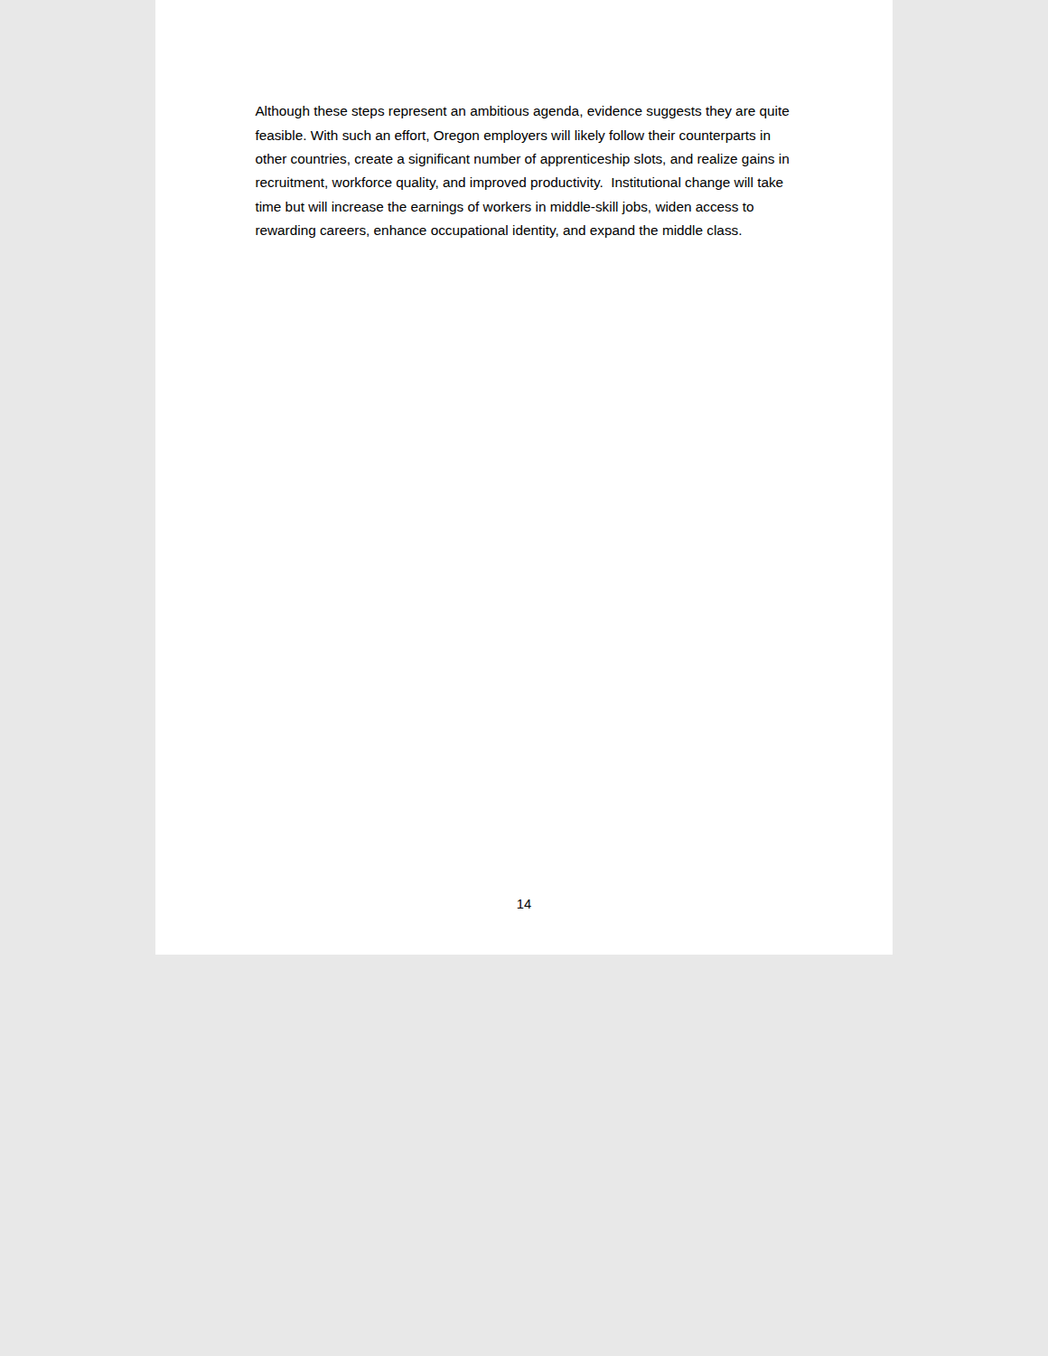Although these steps represent an ambitious agenda, evidence suggests they are quite feasible. With such an effort, Oregon employers will likely follow their counterparts in other countries, create a significant number of apprenticeship slots, and realize gains in recruitment, workforce quality, and improved productivity. Institutional change will take time but will increase the earnings of workers in middle-skill jobs, widen access to rewarding careers, enhance occupational identity, and expand the middle class.
14